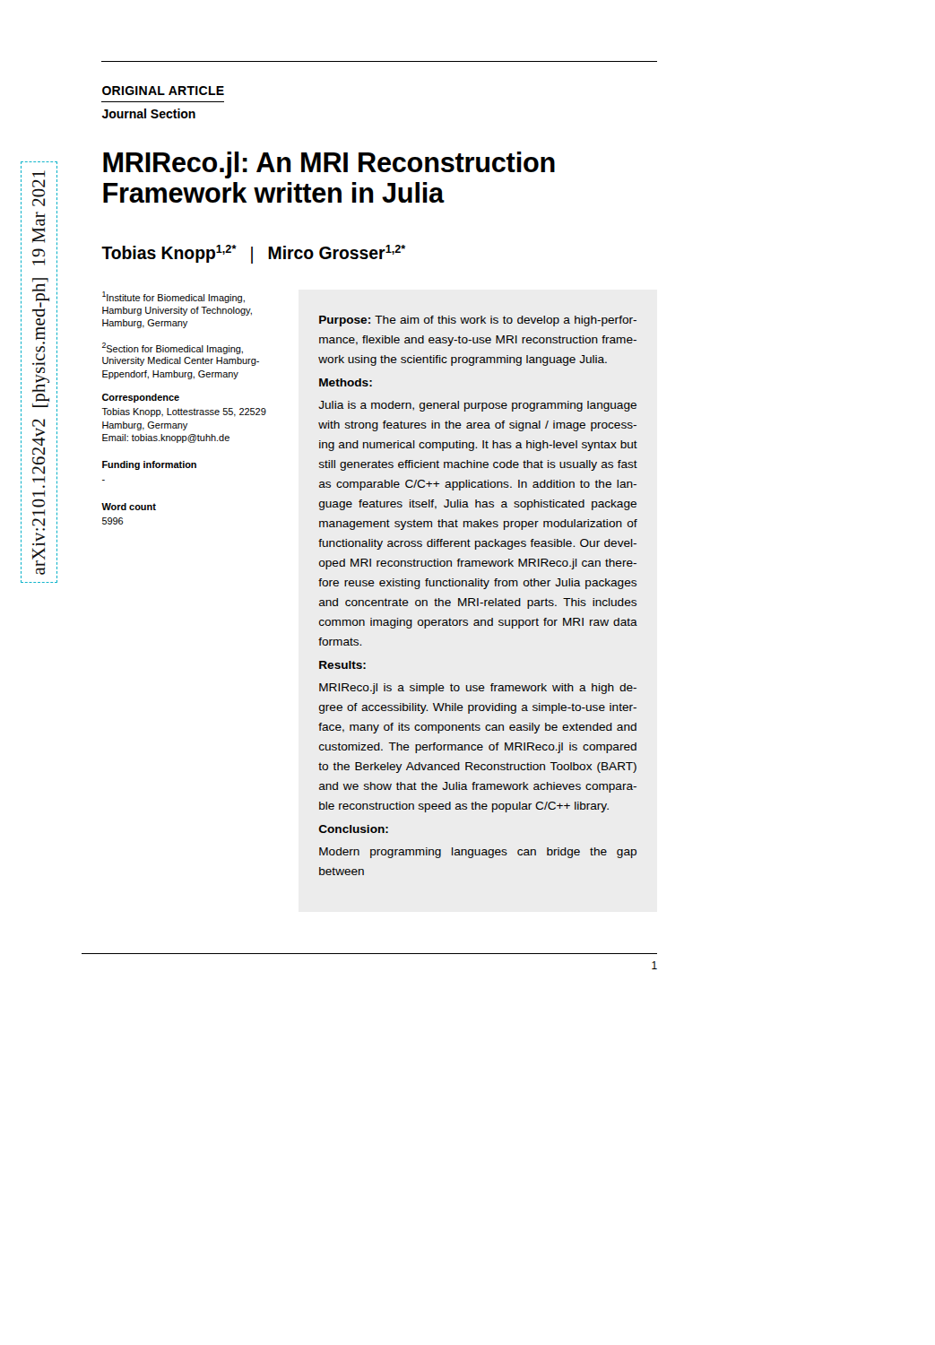arXiv:2101.12624v2 [physics.med-ph] 19 Mar 2021
ORIGINAL ARTICLE
Journal Section
MRIReco.jl: An MRI Reconstruction Framework written in Julia
Tobias Knopp1,2*|Mirco Grosser1,2*
1Institute for Biomedical Imaging, Hamburg University of Technology, Hamburg, Germany
2Section for Biomedical Imaging, University Medical Center Hamburg-Eppendorf, Hamburg, Germany
Correspondence
Tobias Knopp, Lottestrasse 55, 22529 Hamburg, Germany
Email: tobias.knopp@tuhh.de
Funding information
-
Word count
5996
Purpose: The aim of this work is to develop a high-performance, flexible and easy-to-use MRI reconstruction framework using the scientific programming language Julia.
Methods:
Julia is a modern, general purpose programming language with strong features in the area of signal / image processing and numerical computing. It has a high-level syntax but still generates efficient machine code that is usually as fast as comparable C/C++ applications. In addition to the language features itself, Julia has a sophisticated package management system that makes proper modularization of functionality across different packages feasible. Our developed MRI reconstruction framework MRIReco.jl can therefore reuse existing functionality from other Julia packages and concentrate on the MRI-related parts. This includes common imaging operators and support for MRI raw data formats.
Results:
MRIReco.jl is a simple to use framework with a high degree of accessibility. While providing a simple-to-use interface, many of its components can easily be extended and customized. The performance of MRIReco.jl is compared to the Berkeley Advanced Reconstruction Toolbox (BART) and we show that the Julia framework achieves comparable reconstruction speed as the popular C/C++ library.
Conclusion:
Modern programming languages can bridge the gap between
1